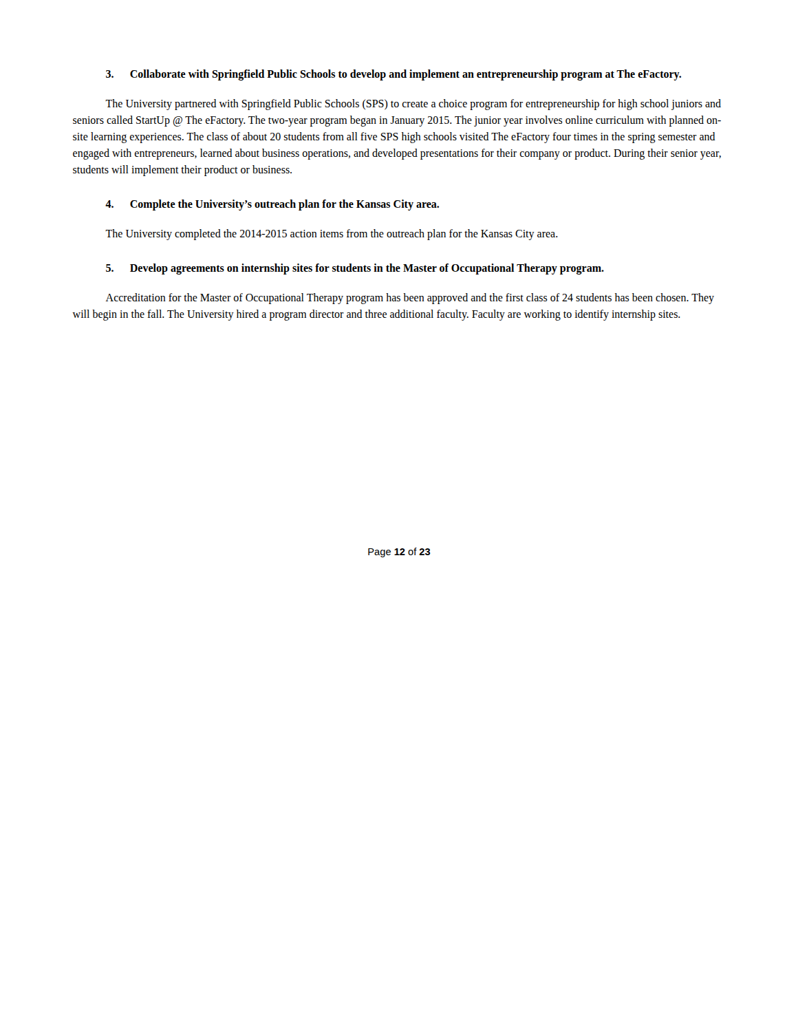3. Collaborate with Springfield Public Schools to develop and implement an entrepreneurship program at The eFactory.
The University partnered with Springfield Public Schools (SPS) to create a choice program for entrepreneurship for high school juniors and seniors called StartUp @ The eFactory. The two-year program began in January 2015. The junior year involves online curriculum with planned on-site learning experiences. The class of about 20 students from all five SPS high schools visited The eFactory four times in the spring semester and engaged with entrepreneurs, learned about business operations, and developed presentations for their company or product. During their senior year, students will implement their product or business.
4. Complete the University’s outreach plan for the Kansas City area.
The University completed the 2014-2015 action items from the outreach plan for the Kansas City area.
5. Develop agreements on internship sites for students in the Master of Occupational Therapy program.
Accreditation for the Master of Occupational Therapy program has been approved and the first class of 24 students has been chosen. They will begin in the fall. The University hired a program director and three additional faculty. Faculty are working to identify internship sites.
Page 12 of 23